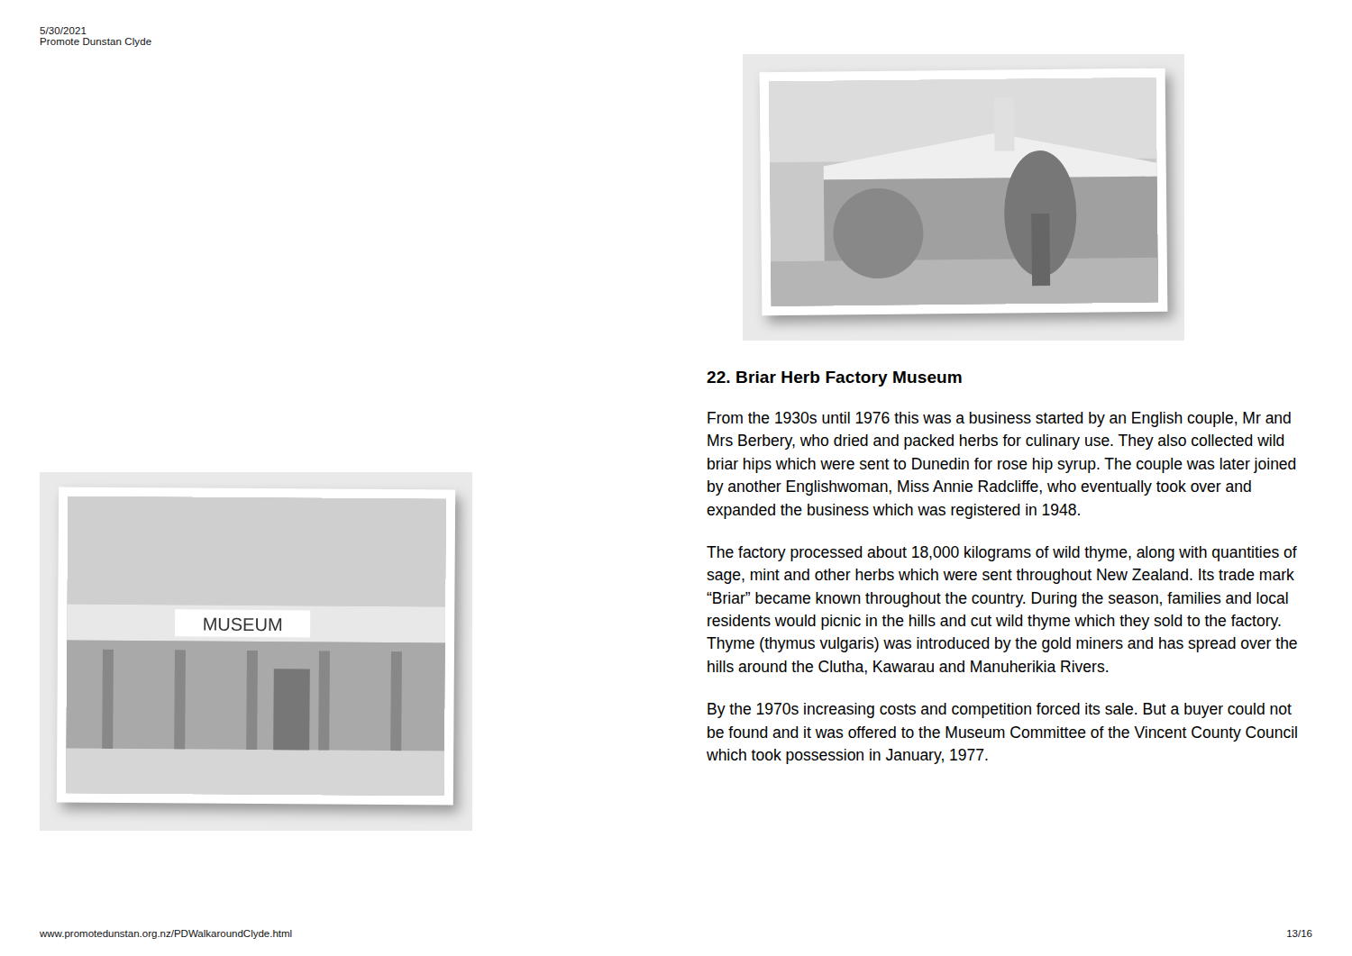5/30/2021
Promote Dunstan Clyde
22. Briar Herb Factory Museum
From the 1930s until 1976 this was a business started by an English couple, Mr and Mrs Berbery, who dried and packed herbs for culinary use. They also collected wild briar hips which were sent to Dunedin for rose hip syrup. The couple was later joined by another Englishwoman, Miss Annie Radcliffe, who eventually took over and expanded the business which was registered in 1948.
The factory processed about 18,000 kilograms of wild thyme, along with quantities of sage, mint and other herbs which were sent throughout New Zealand. Its trade mark “Briar” became known throughout the country. During the season, families and local residents would picnic in the hills and cut wild thyme which they sold to the factory. Thyme (thymus vulgaris) was introduced by the gold miners and has spread over the hills around the Clutha, Kawarau and Manuherikia Rivers.
By the 1970s increasing costs and competition forced its sale. But a buyer could not be found and it was offered to the Museum Committee of the Vincent County Council which took possession in January, 1977.
www.promotedunstan.org.nz/PDWalkaroundClyde.html 13/16